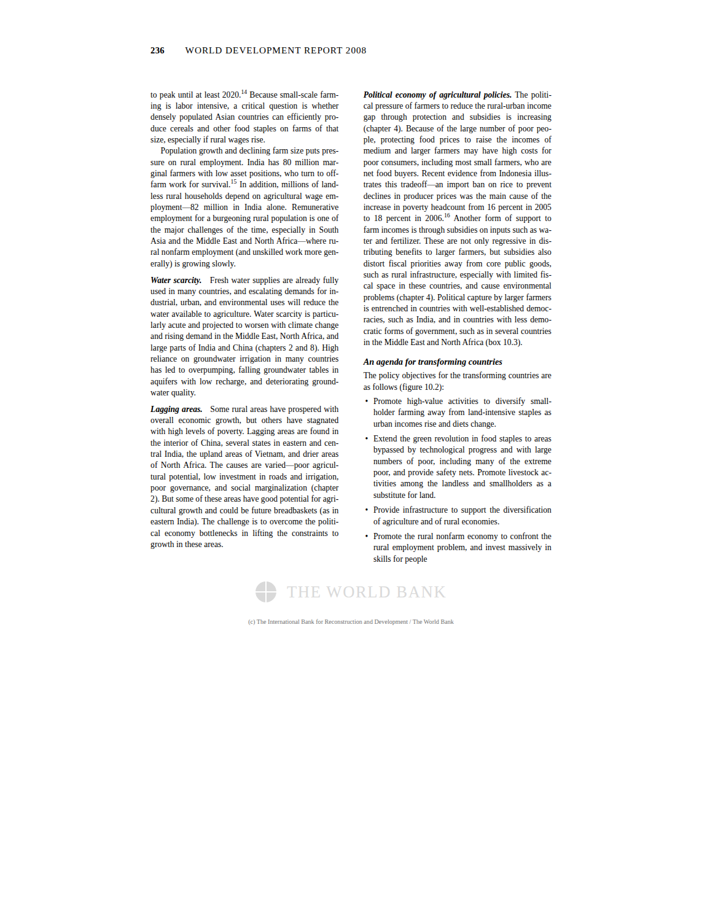236 World Development Report 2008
to peak until at least 2020.14 Because small-scale farming is labor intensive, a critical question is whether densely populated Asian countries can efficiently produce cereals and other food staples on farms of that size, especially if rural wages rise.
Population growth and declining farm size puts pressure on rural employment. India has 80 million marginal farmers with low asset positions, who turn to off-farm work for survival.15 In addition, millions of landless rural households depend on agricultural wage employment—82 million in India alone. Remunerative employment for a burgeoning rural population is one of the major challenges of the time, especially in South Asia and the Middle East and North Africa—where rural nonfarm employment (and unskilled work more generally) is growing slowly.
Water scarcity. Fresh water supplies are already fully used in many countries, and escalating demands for industrial, urban, and environmental uses will reduce the water available to agriculture. Water scarcity is particularly acute and projected to worsen with climate change and rising demand in the Middle East, North Africa, and large parts of India and China (chapters 2 and 8). High reliance on groundwater irrigation in many countries has led to overpumping, falling groundwater tables in aquifers with low recharge, and deteriorating groundwater quality.
Lagging areas. Some rural areas have prospered with overall economic growth, but others have stagnated with high levels of poverty. Lagging areas are found in the interior of China, several states in eastern and central India, the upland areas of Vietnam, and drier areas of North Africa. The causes are varied—poor agricultural potential, low investment in roads and irrigation, poor governance, and social marginalization (chapter 2). But some of these areas have good potential for agricultural growth and could be future breadbaskets (as in eastern India). The challenge is to overcome the political economy bottlenecks in lifting the constraints to growth in these areas.
Political economy of agricultural policies. The political pressure of farmers to reduce the rural-urban income gap through protection and subsidies is increasing (chapter 4). Because of the large number of poor people, protecting food prices to raise the incomes of medium and larger farmers may have high costs for poor consumers, including most small farmers, who are net food buyers. Recent evidence from Indonesia illustrates this tradeoff—an import ban on rice to prevent declines in producer prices was the main cause of the increase in poverty headcount from 16 percent in 2005 to 18 percent in 2006.16 Another form of support to farm incomes is through subsidies on inputs such as water and fertilizer. These are not only regressive in distributing benefits to larger farmers, but subsidies also distort fiscal priorities away from core public goods, such as rural infrastructure, especially with limited fiscal space in these countries, and cause environmental problems (chapter 4). Political capture by larger farmers is entrenched in countries with well-established democracies, such as India, and in countries with less democratic forms of government, such as in several countries in the Middle East and North Africa (box 10.3).
An agenda for transforming countries
The policy objectives for the transforming countries are as follows (figure 10.2):
Promote high-value activities to diversify smallholder farming away from land-intensive staples as urban incomes rise and diets change.
Extend the green revolution in food staples to areas bypassed by technological progress and with large numbers of poor, including many of the extreme poor, and provide safety nets. Promote livestock activities among the landless and smallholders as a substitute for land.
Provide infrastructure to support the diversification of agriculture and of rural economies.
Promote the rural nonfarm economy to confront the rural employment problem, and invest massively in skills for people
The World Bank
(c) The International Bank for Reconstruction and Development / The World Bank